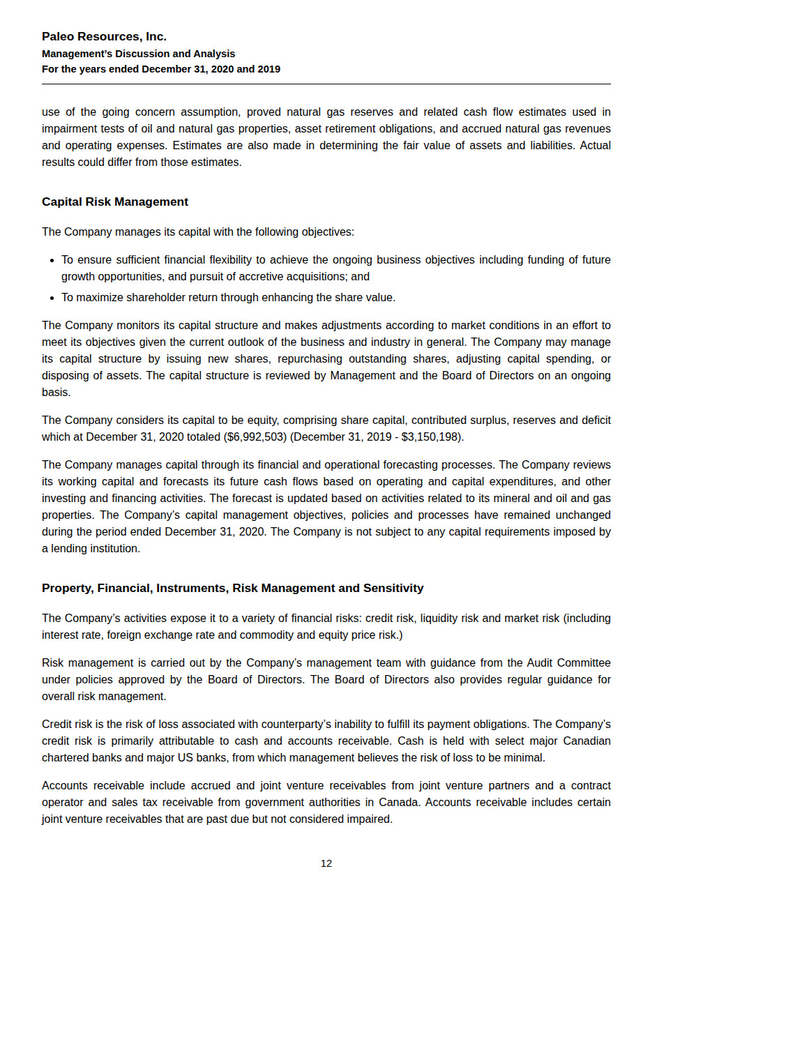Paleo Resources, Inc.
Management’s Discussion and Analysis
For the years ended December 31, 2020 and 2019
use of the going concern assumption, proved natural gas reserves and related cash flow estimates used in impairment tests of oil and natural gas properties, asset retirement obligations, and accrued natural gas revenues and operating expenses. Estimates are also made in determining the fair value of assets and liabilities. Actual results could differ from those estimates.
Capital Risk Management
The Company manages its capital with the following objectives:
To ensure sufficient financial flexibility to achieve the ongoing business objectives including funding of future growth opportunities, and pursuit of accretive acquisitions; and
To maximize shareholder return through enhancing the share value.
The Company monitors its capital structure and makes adjustments according to market conditions in an effort to meet its objectives given the current outlook of the business and industry in general. The Company may manage its capital structure by issuing new shares, repurchasing outstanding shares, adjusting capital spending, or disposing of assets. The capital structure is reviewed by Management and the Board of Directors on an ongoing basis.
The Company considers its capital to be equity, comprising share capital, contributed surplus, reserves and deficit which at December 31, 2020 totaled ($6,992,503) (December 31, 2019 - $3,150,198).
The Company manages capital through its financial and operational forecasting processes. The Company reviews its working capital and forecasts its future cash flows based on operating and capital expenditures, and other investing and financing activities. The forecast is updated based on activities related to its mineral and oil and gas properties. The Company’s capital management objectives, policies and processes have remained unchanged during the period ended December 31, 2020. The Company is not subject to any capital requirements imposed by a lending institution.
Property, Financial, Instruments, Risk Management and Sensitivity
The Company’s activities expose it to a variety of financial risks: credit risk, liquidity risk and market risk (including interest rate, foreign exchange rate and commodity and equity price risk.)
Risk management is carried out by the Company’s management team with guidance from the Audit Committee under policies approved by the Board of Directors. The Board of Directors also provides regular guidance for overall risk management.
Credit risk is the risk of loss associated with counterparty’s inability to fulfill its payment obligations. The Company’s credit risk is primarily attributable to cash and accounts receivable. Cash is held with select major Canadian chartered banks and major US banks, from which management believes the risk of loss to be minimal.
Accounts receivable include accrued and joint venture receivables from joint venture partners and a contract operator and sales tax receivable from government authorities in Canada. Accounts receivable includes certain joint venture receivables that are past due but not considered impaired.
12